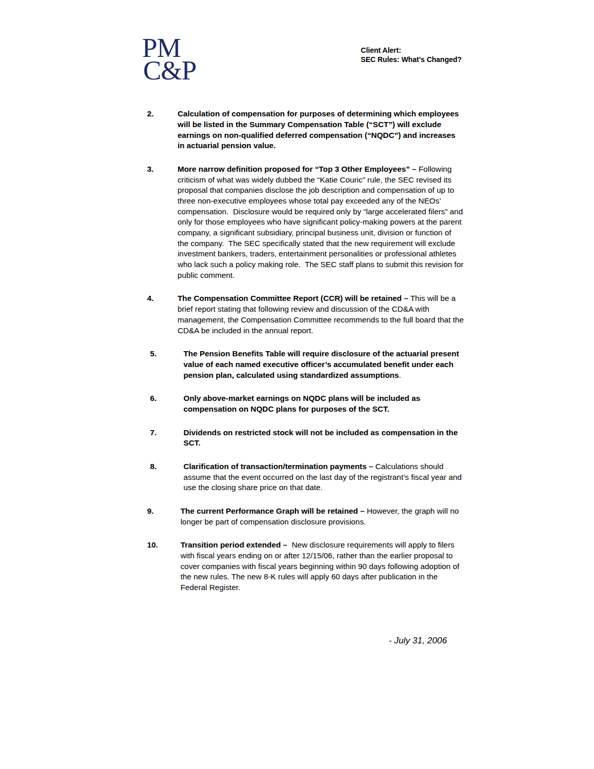PM C&P
Client Alert:
SEC Rules: What’s Changed?
2.
Calculation of compensation for purposes of determining which employees will be listed in the Summary Compensation Table (“SCT”) will exclude earnings on non-qualified deferred compensation (“NQDC”) and increases in actuarial pension value.
3.
More narrow definition proposed for “Top 3 Other Employees” – Following criticism of what was widely dubbed the “Katie Couric” rule, the SEC revised its proposal that companies disclose the job description and compensation of up to three non-executive employees whose total pay exceeded any of the NEOs’ compensation. Disclosure would be required only by “large accelerated filers” and only for those employees who have significant policy-making powers at the parent company, a significant subsidiary, principal business unit, division or function of the company. The SEC specifically stated that the new requirement will exclude investment bankers, traders, entertainment personalities or professional athletes who lack such a policy making role. The SEC staff plans to submit this revision for public comment.
4.
The Compensation Committee Report (CCR) will be retained – This will be a brief report stating that following review and discussion of the CD&A with management, the Compensation Committee recommends to the full board that the CD&A be included in the annual report.
5.
The Pension Benefits Table will require disclosure of the actuarial present value of each named executive officer’s accumulated benefit under each pension plan, calculated using standardized assumptions.
6.
Only above-market earnings on NQDC plans will be included as compensation on NQDC plans for purposes of the SCT.
7.
Dividends on restricted stock will not be included as compensation in the SCT.
8.
Clarification of transaction/termination payments – Calculations should assume that the event occurred on the last day of the registrant’s fiscal year and use the closing share price on that date.
9.
The current Performance Graph will be retained – However, the graph will no longer be part of compensation disclosure provisions.
10.
Transition period extended – New disclosure requirements will apply to filers with fiscal years ending on or after 12/15/06, rather than the earlier proposal to cover companies with fiscal years beginning within 90 days following adoption of the new rules. The new 8-K rules will apply 60 days after publication in the Federal Register.
- July 31, 2006